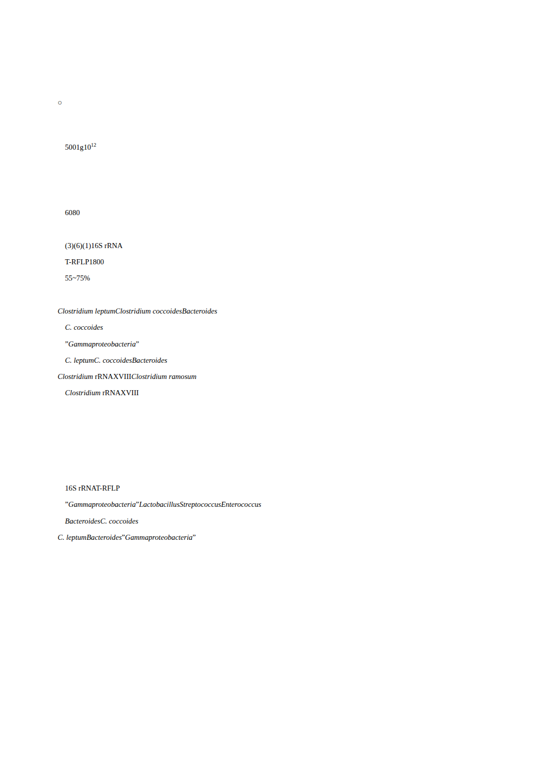○
500 1g 1012
60 80
(3 ) (6 ) (1 ) 16S rRNA
T-RFLP 1800
55~75%
Clostridium leptum Clostridium coccoides Bacteroides
C. coccoides
”Gammaproteobacteria”
C. leptum C. coccoides Bacteroides
Clostridium rRNA XVIII Clostridium ramosum
Clostridium rRNA XVIII
16S rRNA T-RFLP
”Gammaproteobacteria” Lactobacillus Streptococcus Enterococcus
Bacteroides C. coccoides
C. leptum Bacteroides ”Gammaproteobacteria”